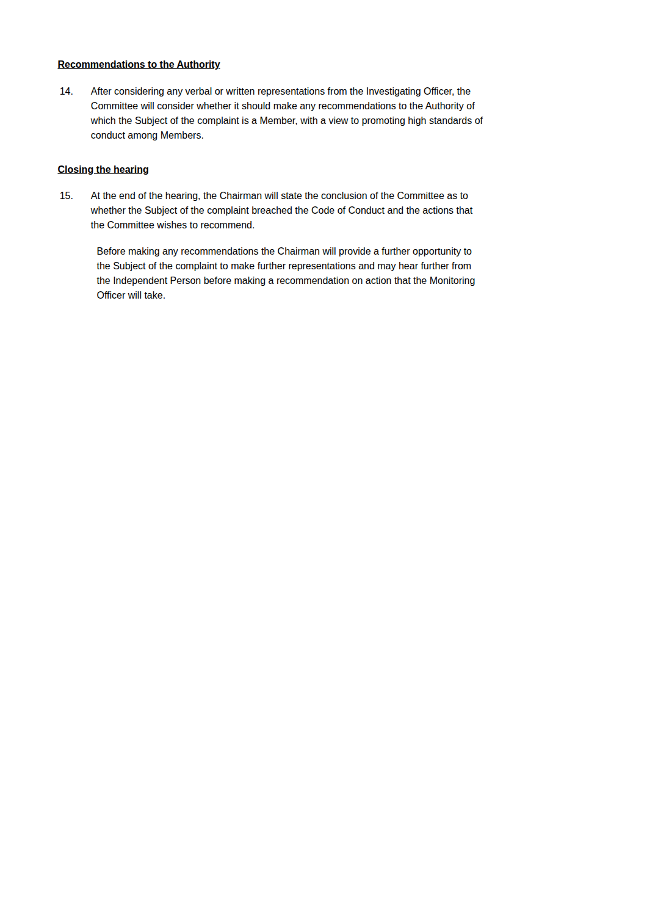Recommendations to the Authority
14.
After considering any verbal or written representations from the Investigating Officer, the Committee will consider whether it should make any recommendations to the Authority of which the Subject of the complaint is a Member, with a view to promoting high standards of conduct among Members.
Closing the hearing
15.
At the end of the hearing, the Chairman will state the conclusion of the Committee as to whether the Subject of the complaint breached the Code of Conduct and the actions that the Committee wishes to recommend.
Before making any recommendations the Chairman will provide a further opportunity to the Subject of the complaint to make further representations and may hear further from the Independent Person before making a recommendation on action that the Monitoring Officer will take.